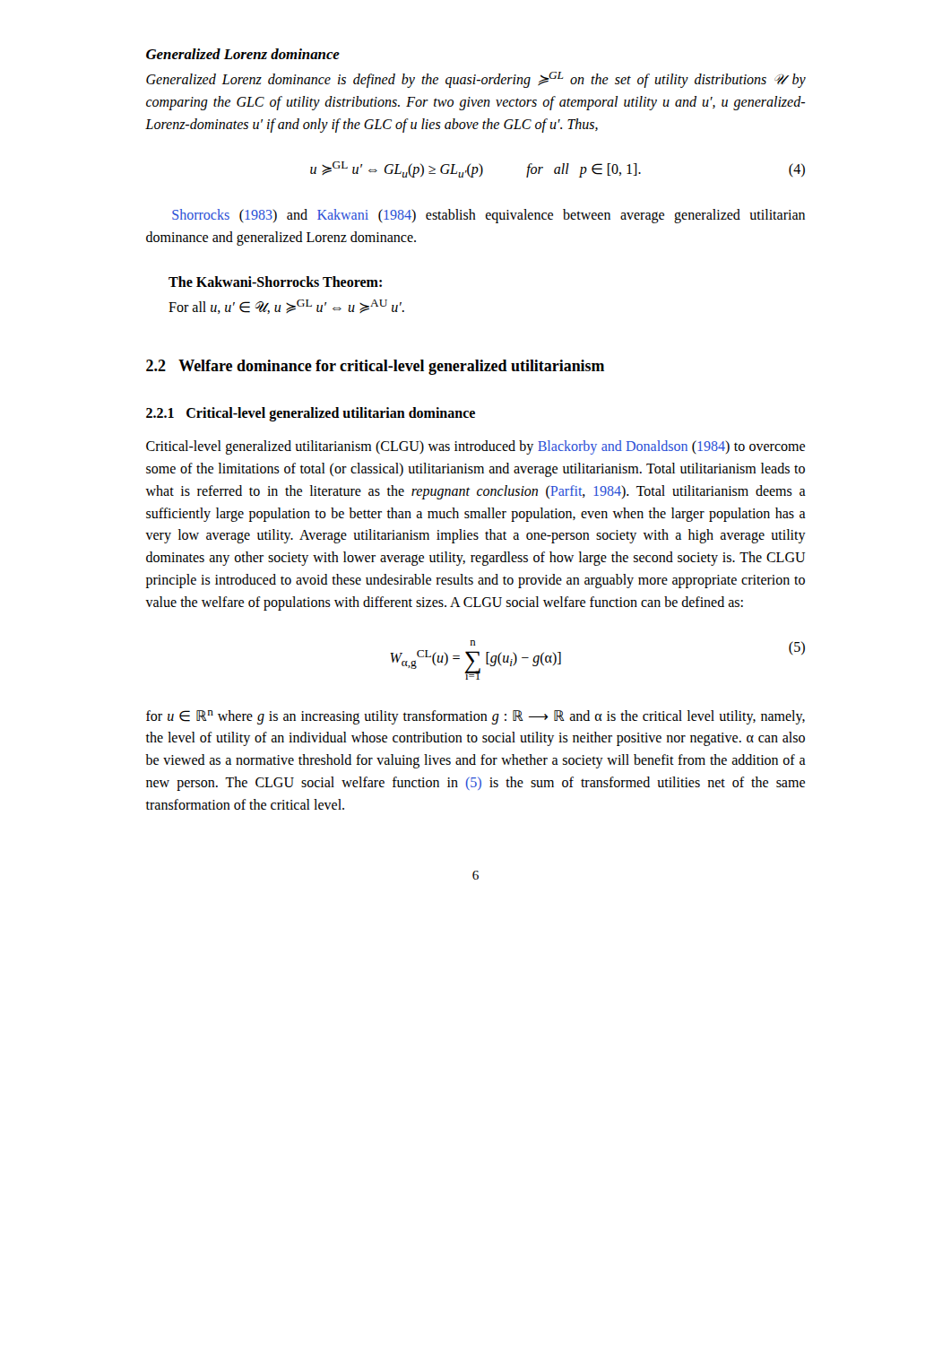Generalized Lorenz dominance
Generalized Lorenz dominance is defined by the quasi-ordering ≽GL on the set of utility distributions 𝒰 by comparing the GLC of utility distributions. For two given vectors of atemporal utility u and u′, u generalized-Lorenz-dominates u′ if and only if the GLC of u lies above the GLC of u′. Thus,
u ≽GL u′ ⇔ GLu(p) ≥ GLu′(p) for all p ∈ [0, 1].
(4)
Shorrocks (1983) and Kakwani (1984) establish equivalence between average generalized utilitarian dominance and generalized Lorenz dominance.
The Kakwani-Shorrocks Theorem:
For all u, u′ ∈ 𝒰, u ≽GL u′ ⇔ u ≽AU u′.
2.2 Welfare dominance for critical-level generalized utilitarianism
2.2.1 Critical-level generalized utilitarian dominance
Critical-level generalized utilitarianism (CLGU) was introduced by Blackorby and Donaldson (1984) to overcome some of the limitations of total (or classical) utilitarianism and average utilitarianism. Total utilitarianism leads to what is referred to in the literature as the repugnant conclusion (Parfit, 1984). Total utilitarianism deems a sufficiently large population to be better than a much smaller population, even when the larger population has a very low average utility. Average utilitarianism implies that a one-person society with a high average utility dominates any other society with lower average utility, regardless of how large the second society is. The CLGU principle is introduced to avoid these undesirable results and to provide an arguably more appropriate criterion to value the welfare of populations with different sizes. A CLGU social welfare function can be defined as:
Wα,gCL(u) = n ∑ i=1 [g(ui) − g(α)]
(5)
for u ∈ ℝn where g is an increasing utility transformation g : ℝ ⟶ ℝ and α is the critical level utility, namely, the level of utility of an individual whose contribution to social utility is neither positive nor negative. α can also be viewed as a normative threshold for valuing lives and for whether a society will benefit from the addition of a new person. The CLGU social welfare function in (5) is the sum of transformed utilities net of the same transformation of the critical level.
6